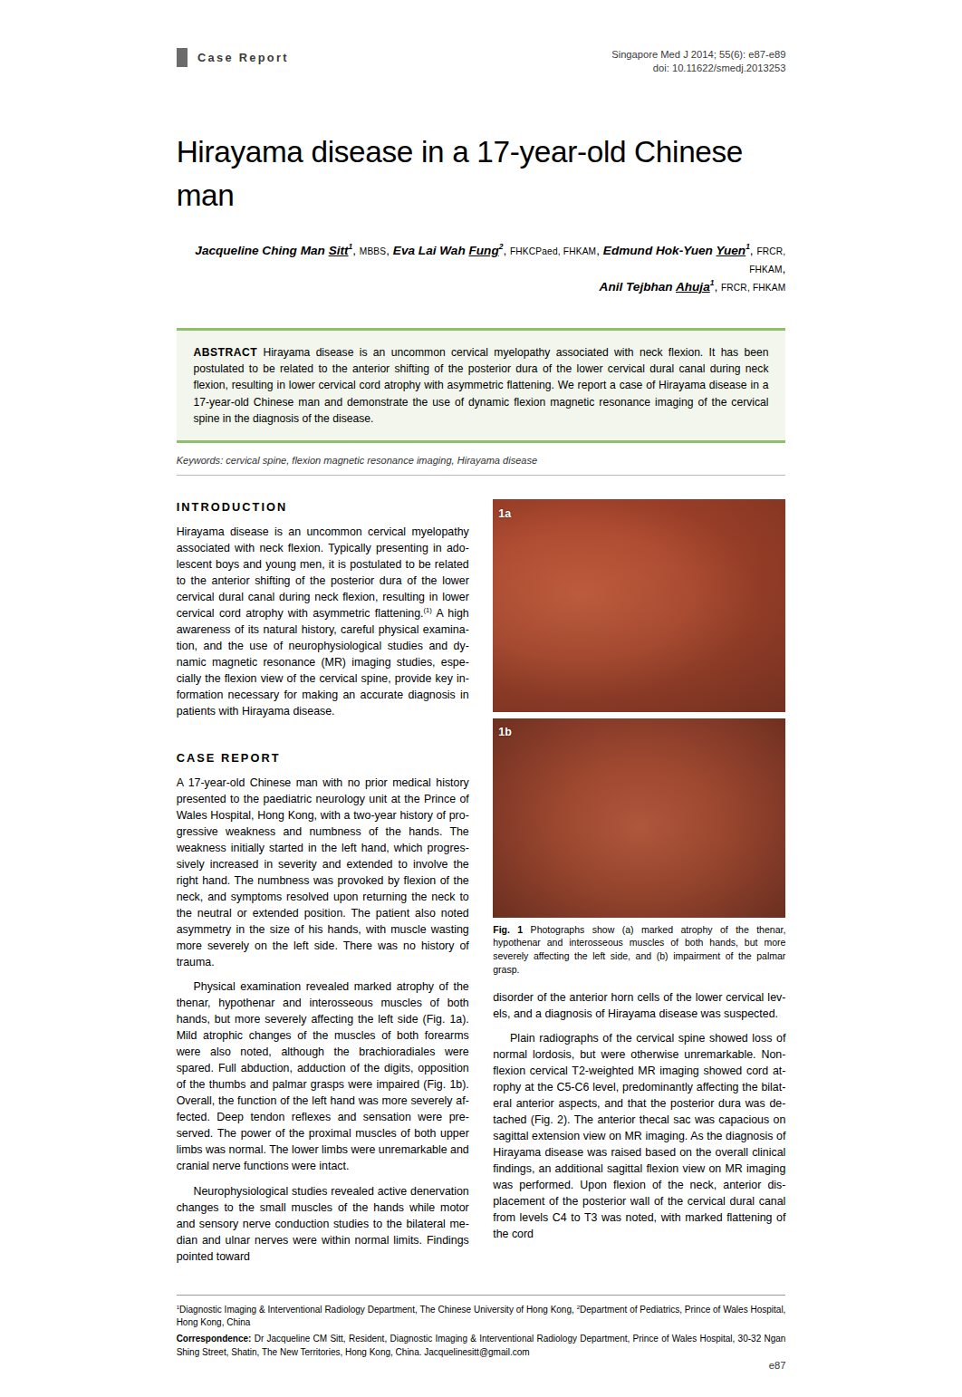Case Report
Singapore Med J 2014; 55(6): e87-e89
doi: 10.11622/smedj.2013253
Hirayama disease in a 17-year-old Chinese man
Jacqueline Ching Man Sitt1, MBBS, Eva Lai Wah Fung2, FHKCPaed, FHKAM, Edmund Hok-Yuen Yuen1, FRCR, FHKAM,
Anil Tejbhan Ahuja1, FRCR, FHKAM
ABSTRACT Hirayama disease is an uncommon cervical myelopathy associated with neck flexion. It has been postulated to be related to the anterior shifting of the posterior dura of the lower cervical dural canal during neck flexion, resulting in lower cervical cord atrophy with asymmetric flattening. We report a case of Hirayama disease in a 17-year-old Chinese man and demonstrate the use of dynamic flexion magnetic resonance imaging of the cervical spine in the diagnosis of the disease.
Keywords: cervical spine, flexion magnetic resonance imaging, Hirayama disease
INTRODUCTION
Hirayama disease is an uncommon cervical myelopathy associated with neck flexion. Typically presenting in adolescent boys and young men, it is postulated to be related to the anterior shifting of the posterior dura of the lower cervical dural canal during neck flexion, resulting in lower cervical cord atrophy with asymmetric flattening.(1) A high awareness of its natural history, careful physical examination, and the use of neurophysiological studies and dynamic magnetic resonance (MR) imaging studies, especially the flexion view of the cervical spine, provide key information necessary for making an accurate diagnosis in patients with Hirayama disease.
CASE REPORT
A 17-year-old Chinese man with no prior medical history presented to the paediatric neurology unit at the Prince of Wales Hospital, Hong Kong, with a two-year history of progressive weakness and numbness of the hands. The weakness initially started in the left hand, which progressively increased in severity and extended to involve the right hand. The numbness was provoked by flexion of the neck, and symptoms resolved upon returning the neck to the neutral or extended position. The patient also noted asymmetry in the size of his hands, with muscle wasting more severely on the left side. There was no history of trauma.
Physical examination revealed marked atrophy of the thenar, hypothenar and interosseous muscles of both hands, but more severely affecting the left side (Fig. 1a). Mild atrophic changes of the muscles of both forearms were also noted, although the brachioradiales were spared. Full abduction, adduction of the digits, opposition of the thumbs and palmar grasps were impaired (Fig. 1b). Overall, the function of the left hand was more severely affected. Deep tendon reflexes and sensation were preserved. The power of the proximal muscles of both upper limbs was normal. The lower limbs were unremarkable and cranial nerve functions were intact.
Neurophysiological studies revealed active denervation changes to the small muscles of the hands while motor and sensory nerve conduction studies to the bilateral median and ulnar nerves were within normal limits. Findings pointed toward
1a
1b
Fig. 1 Photographs show (a) marked atrophy of the thenar, hypothenar and interosseous muscles of both hands, but more severely affecting the left side, and (b) impairment of the palmar grasp.
disorder of the anterior horn cells of the lower cervical levels, and a diagnosis of Hirayama disease was suspected.
Plain radiographs of the cervical spine showed loss of normal lordosis, but were otherwise unremarkable. Non-flexion cervical T2-weighted MR imaging showed cord atrophy at the C5-C6 level, predominantly affecting the bilateral anterior aspects, and that the posterior dura was detached (Fig. 2). The anterior thecal sac was capacious on sagittal extension view on MR imaging. As the diagnosis of Hirayama disease was raised based on the overall clinical findings, an additional sagittal flexion view on MR imaging was performed. Upon flexion of the neck, anterior displacement of the posterior wall of the cervical dural canal from levels C4 to T3 was noted, with marked flattening of the cord
1Diagnostic Imaging & Interventional Radiology Department, The Chinese University of Hong Kong, 2Department of Pediatrics, Prince of Wales Hospital, Hong Kong, China
Correspondence: Dr Jacqueline CM Sitt, Resident, Diagnostic Imaging & Interventional Radiology Department, Prince of Wales Hospital, 30-32 Ngan Shing Street, Shatin, The New Territories, Hong Kong, China. Jacquelinesitt@gmail.com
e87